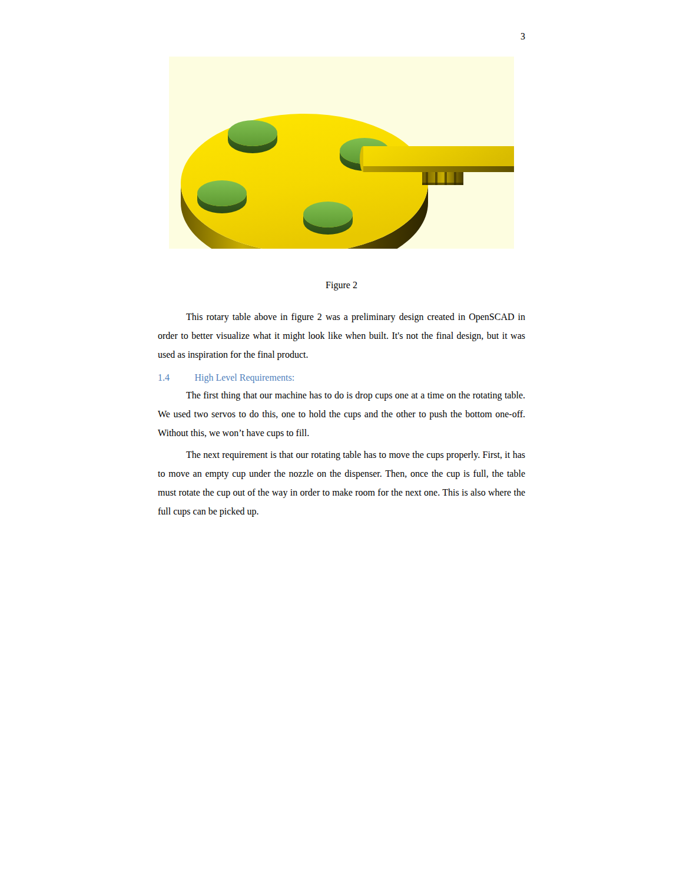3
Figure 2
This rotary table above in figure 2 was a preliminary design created in OpenSCAD in order to better visualize what it might look like when built. It's not the final design, but it was used as inspiration for the final product.
1.4 High Level Requirements:
The first thing that our machine has to do is drop cups one at a time on the rotating table. We used two servos to do this, one to hold the cups and the other to push the bottom one-off. Without this, we won’t have cups to fill.
The next requirement is that our rotating table has to move the cups properly. First, it has to move an empty cup under the nozzle on the dispenser. Then, once the cup is full, the table must rotate the cup out of the way in order to make room for the next one. This is also where the full cups can be picked up.